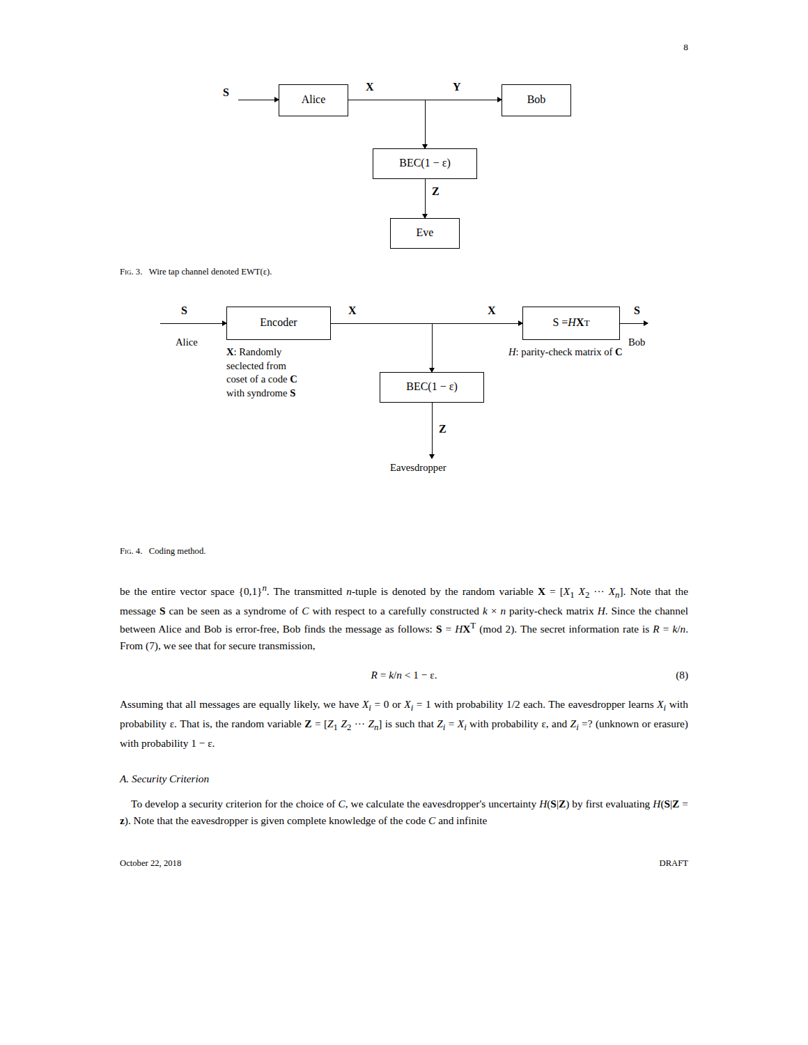8
S
Alice
X
Y
Bob
BEC(1 − ε)
Z
Eve
Fig. 3. Wire tap channel denoted EWT(ε).
S Alice
Encoder
X
X
S = HXT
S
Bob
BEC(1 − ε)
Z
Eavesdropper
X: Randomly
seclected from
coset of a code C
with syndrome S
H: parity-check matrix of C
Fig. 4. Coding method.
be the entire vector space {0,1}n. The transmitted n-tuple is denoted by the random variable X = [X1 X2 ··· Xn]. Note that the message S can be seen as a syndrome of C with respect to a carefully constructed k × n parity-check matrix H. Since the channel between Alice and Bob is error-free, Bob finds the message as follows: S = HXT (mod 2). The secret information rate is R = k/n. From (7), we see that for secure transmission,
R = k/n < 1 − ε. (8)
Assuming that all messages are equally likely, we have Xi = 0 or Xi = 1 with probability 1/2 each. The eavesdropper learns Xi with probability ε. That is, the random variable Z = [Z1 Z2 ··· Zn] is such that Zi = Xi with probability ε, and Zi =? (unknown or erasure) with probability 1 − ε.
A. Security Criterion
To develop a security criterion for the choice of C, we calculate the eavesdropper's uncertainty H(S|Z) by first evaluating H(S|Z = z). Note that the eavesdropper is given complete knowledge of the code C and infinite
October 22, 2018 DRAFT